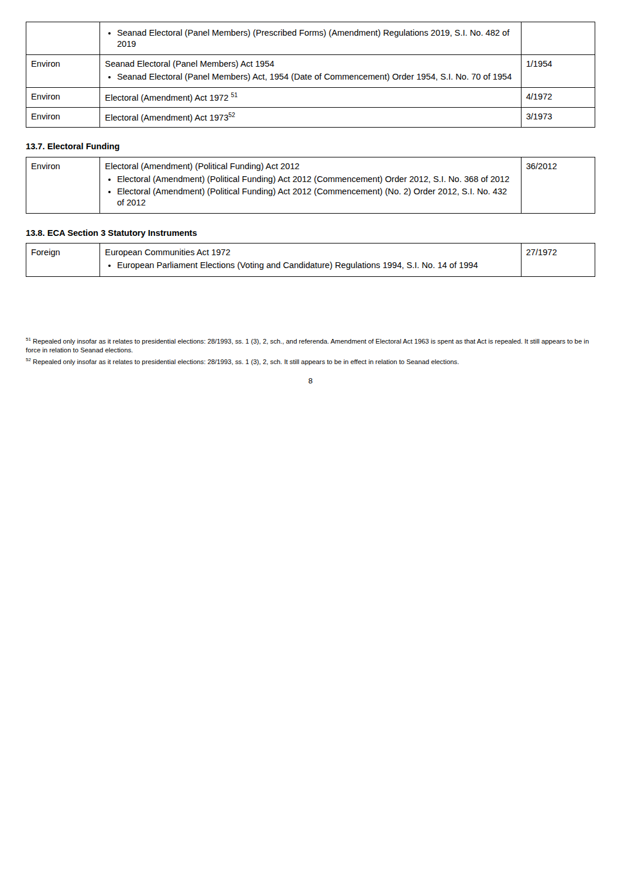| | Seanad Electoral (Panel Members) (Prescribed Forms) (Amendment) Regulations 2019, S.I. No. 482 of 2019 | |
| Environ | Seanad Electoral (Panel Members) Act 1954 Seanad Electoral (Panel Members) Act, 1954 (Date of Commencement) Order 1954, S.I. No. 70 of 1954 | 1/1954 |
| Environ | Electoral (Amendment) Act 1972 51 | 4/1972 |
| Environ | Electoral (Amendment) Act 1973 52 | 3/1973 |
13.7. Electoral Funding
| Environ | Electoral (Amendment) (Political Funding) Act 2012 Electoral (Amendment) (Political Funding) Act 2012 (Commencement) Order 2012, S.I. No. 368 of 2012 Electoral (Amendment) (Political Funding) Act 2012 (Commencement) (No. 2) Order 2012, S.I. No. 432 of 2012 | 36/2012 |
13.8. ECA Section 3 Statutory Instruments
| Foreign | European Communities Act 1972 European Parliament Elections (Voting and Candidature) Regulations 1994, S.I. No. 14 of 1994 | 27/1972 |
51 Repealed only insofar as it relates to presidential elections: 28/1993, ss. 1 (3), 2, sch., and referenda. Amendment of Electoral Act 1963 is spent as that Act is repealed. It still appears to be in force in relation to Seanad elections.
52 Repealed only insofar as it relates to presidential elections: 28/1993, ss. 1 (3), 2, sch. It still appears to be in effect in relation to Seanad elections.
8